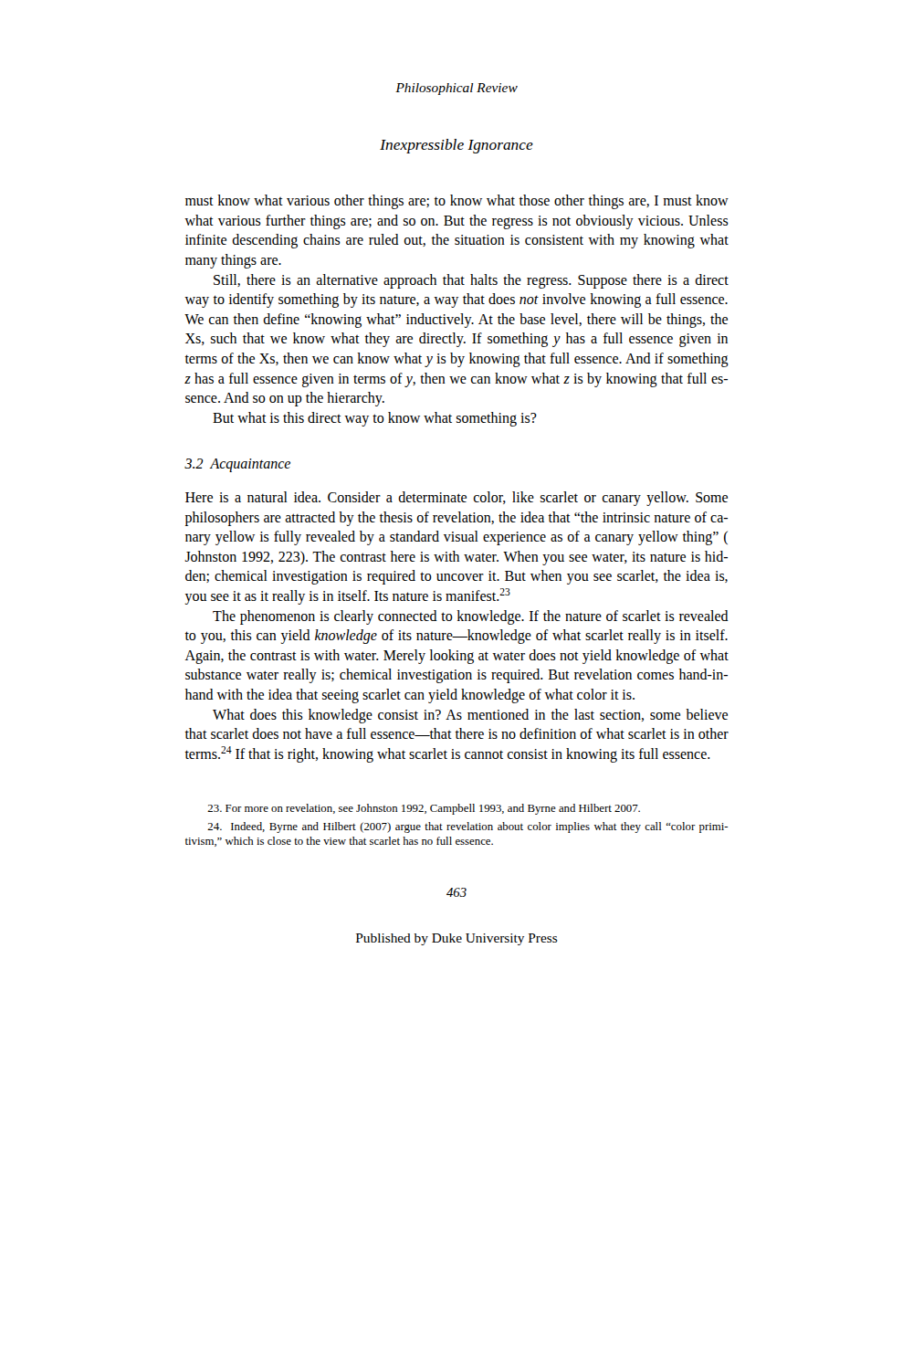Philosophical Review
Inexpressible Ignorance
must know what various other things are; to know what those other things are, I must know what various further things are; and so on. But the regress is not obviously vicious. Unless infinite descending chains are ruled out, the situation is consistent with my knowing what many things are.
Still, there is an alternative approach that halts the regress. Suppose there is a direct way to identify something by its nature, a way that does not involve knowing a full essence. We can then define “knowing what” inductively. At the base level, there will be things, the Xs, such that we know what they are directly. If something y has a full essence given in terms of the Xs, then we can know what y is by knowing that full essence. And if something z has a full essence given in terms of y, then we can know what z is by knowing that full essence. And so on up the hierarchy.
But what is this direct way to know what something is?
3.2 Acquaintance
Here is a natural idea. Consider a determinate color, like scarlet or canary yellow. Some philosophers are attracted by the thesis of revelation, the idea that “the intrinsic nature of canary yellow is fully revealed by a standard visual experience as of a canary yellow thing” ( Johnston 1992, 223). The contrast here is with water. When you see water, its nature is hidden; chemical investigation is required to uncover it. But when you see scarlet, the idea is, you see it as it really is in itself. Its nature is manifest.23
The phenomenon is clearly connected to knowledge. If the nature of scarlet is revealed to you, this can yield knowledge of its nature—knowledge of what scarlet really is in itself. Again, the contrast is with water. Merely looking at water does not yield knowledge of what substance water really is; chemical investigation is required. But revelation comes hand-in-hand with the idea that seeing scarlet can yield knowledge of what color it is.
What does this knowledge consist in? As mentioned in the last section, some believe that scarlet does not have a full essence—that there is no definition of what scarlet is in other terms.24 If that is right, knowing what scarlet is cannot consist in knowing its full essence.
23. For more on revelation, see Johnston 1992, Campbell 1993, and Byrne and Hilbert 2007.
24. Indeed, Byrne and Hilbert (2007) argue that revelation about color implies what they call “color primitivism,” which is close to the view that scarlet has no full essence.
463
Published by Duke University Press